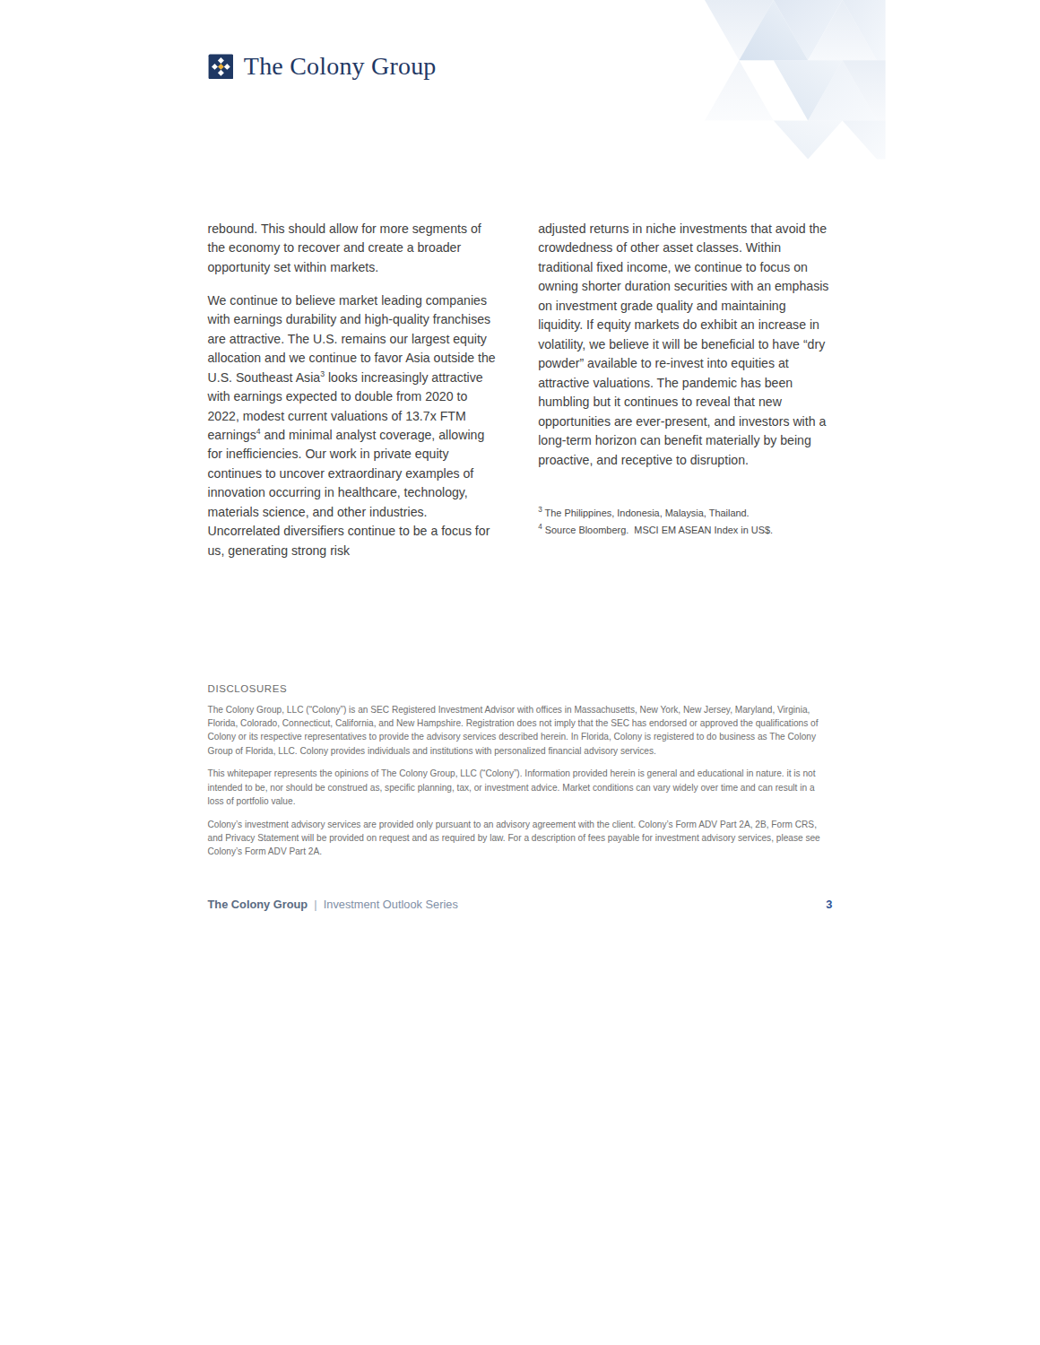The Colony Group
rebound. This should allow for more segments of the economy to recover and create a broader opportunity set within markets.
We continue to believe market leading companies with earnings durability and high-quality franchises are attractive. The U.S. remains our largest equity allocation and we continue to favor Asia outside the U.S. Southeast Asia3 looks increasingly attractive with earnings expected to double from 2020 to 2022, modest current valuations of 13.7x FTM earnings4 and minimal analyst coverage, allowing for inefficiencies. Our work in private equity continues to uncover extraordinary examples of innovation occurring in healthcare, technology, materials science, and other industries. Uncorrelated diversifiers continue to be a focus for us, generating strong risk
adjusted returns in niche investments that avoid the crowdedness of other asset classes. Within traditional fixed income, we continue to focus on owning shorter duration securities with an emphasis on investment grade quality and maintaining liquidity. If equity markets do exhibit an increase in volatility, we believe it will be beneficial to have “dry powder” available to re-invest into equities at attractive valuations. The pandemic has been humbling but it continues to reveal that new opportunities are ever-present, and investors with a long-term horizon can benefit materially by being proactive, and receptive to disruption.
3 The Philippines, Indonesia, Malaysia, Thailand.
4 Source Bloomberg. MSCI EM ASEAN Index in US$.
Disclosures
The Colony Group, LLC (“Colony”) is an SEC Registered Investment Advisor with offices in Massachusetts, New York, New Jersey, Maryland, Virginia, Florida, Colorado, Connecticut, California, and New Hampshire. Registration does not imply that the SEC has endorsed or approved the qualifications of Colony or its respective representatives to provide the advisory services described herein. In Florida, Colony is registered to do business as The Colony Group of Florida, LLC. Colony provides individuals and institutions with personalized financial advisory services.
This whitepaper represents the opinions of The Colony Group, LLC (“Colony”). Information provided herein is general and educational in nature. it is not intended to be, nor should be construed as, specific planning, tax, or investment advice. Market conditions can vary widely over time and can result in a loss of portfolio value.
Colony’s investment advisory services are provided only pursuant to an advisory agreement with the client. Colony’s Form ADV Part 2A, 2B, Form CRS, and Privacy Statement will be provided on request and as required by law. For a description of fees payable for investment advisory services, please see Colony’s Form ADV Part 2A.
The Colony Group | Investment Outlook Series
3